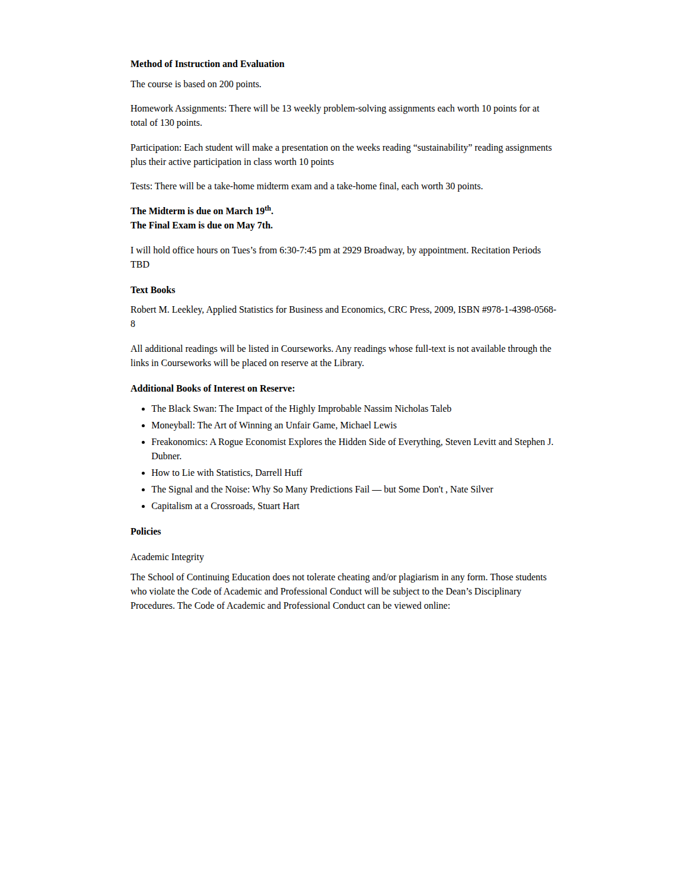Method of Instruction and Evaluation
The course is based on 200 points.
Homework Assignments: There will be 13 weekly problem-solving assignments each worth 10 points for at total of 130 points.
Participation: Each student will make a presentation on the weeks reading “sustainability” reading assignments plus their active participation in class worth 10 points
Tests: There will be a take-home midterm exam and a take-home final, each worth 30 points.
The Midterm is due on March 19th.
The Final Exam is due on May 7th.
I will hold office hours on Tues’s from 6:30-7:45 pm at 2929 Broadway, by appointment. Recitation Periods TBD
Text Books
Robert M. Leekley, Applied Statistics for Business and Economics, CRC Press, 2009, ISBN #978-1-4398-0568-8
All additional readings will be listed in Courseworks. Any readings whose full-text is not available through the links in Courseworks will be placed on reserve at the Library.
Additional Books of Interest on Reserve:
The Black Swan: The Impact of the Highly Improbable Nassim Nicholas Taleb
Moneyball: The Art of Winning an Unfair Game, Michael Lewis
Freakonomics: A Rogue Economist Explores the Hidden Side of Everything, Steven Levitt and Stephen J. Dubner.
How to Lie with Statistics, Darrell Huff
The Signal and the Noise: Why So Many Predictions Fail — but Some Don't , Nate Silver
Capitalism at a Crossroads, Stuart Hart
Policies
Academic Integrity
The School of Continuing Education does not tolerate cheating and/or plagiarism in any form. Those students who violate the Code of Academic and Professional Conduct will be subject to the Dean’s Disciplinary Procedures. The Code of Academic and Professional Conduct can be viewed online: